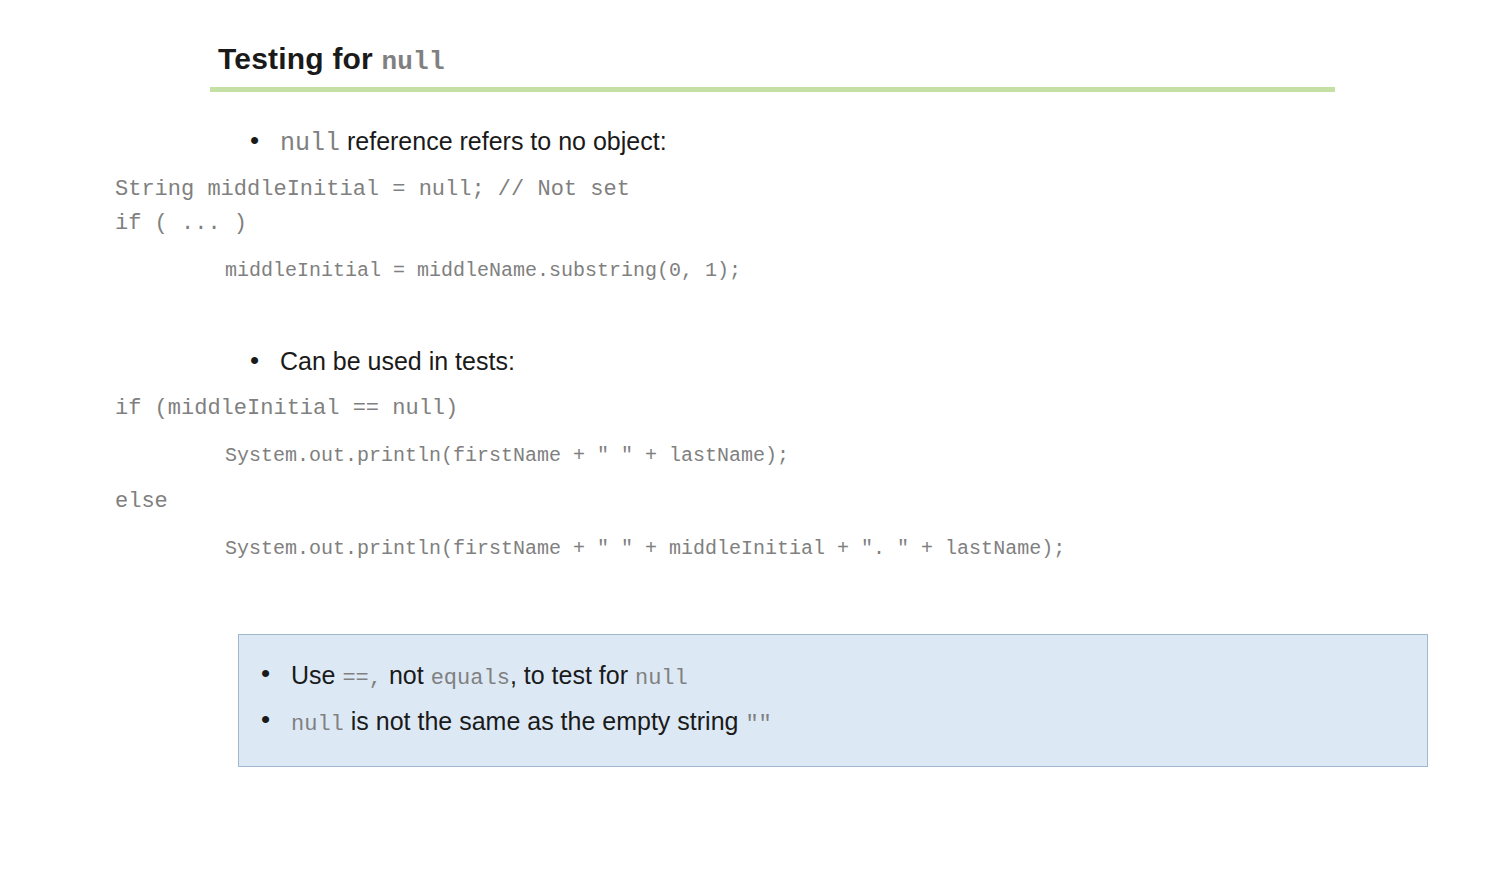Testing for null
null reference refers to no object:
String middleInitial = null; // Not set if ( ... )
middleInitial = middleName.substring(0, 1);
Can be used in tests:
if (middleInitial == null)
System.out.println(firstName + " " + lastName);
else
System.out.println(firstName + " " + middleInitial + ". " + lastName);
Use ==, not equals, to test for null
null is not the same as the empty string ""